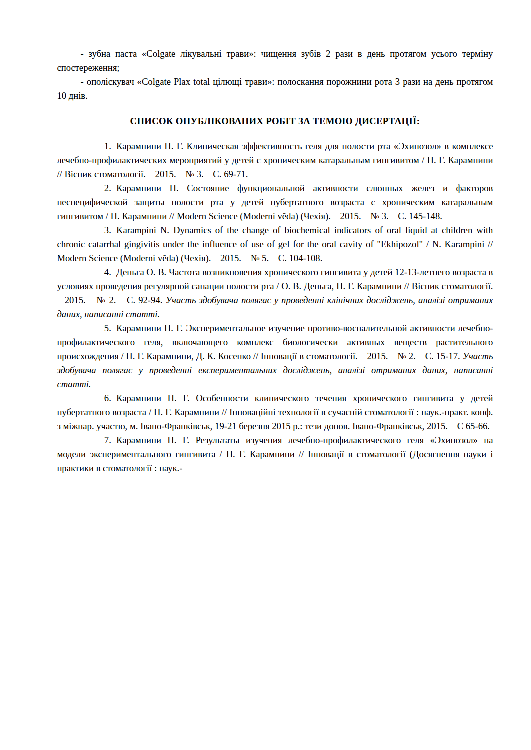- зубна паста «Colgate лікувальні трави»: чищення зубів 2 рази в день протягом усього терміну спостереження;
- ополіскувач «Colgate Plax total цілющі трави»: полоскання порожнини рота 3 рази на день протягом 10 днів.
Список опублікованих робіт за темою дисертації:
Карампини Н. Г. Клиническая эффективность геля для полости рта «Эхипозол» в комплексе лечебно-профилактических мероприятий у детей с хроническим катаральным гингивитом / Н. Г. Карампини // Вісник стоматології. – 2015. – № 3. – С. 69-71.
Карампини Н. Состояние функциональной активности слюнных желез и факторов неспецифической защиты полости рта у детей пубертатного возраста с хроническим катаральным гингивитом / Н. Карампини // Modern Science (Moderní věda) (Чехія). – 2015. – № 3. – С. 145-148.
Karampini N. Dynamics of the change of biochemical indicators of oral liquid at children with chronic catarrhal gingivitis under the influence of use of gel for the oral cavity of "Ekhipozol" / N. Karampini // Modern Science (Moderní věda) (Чехія). – 2015. – № 5. – С. 104-108.
Деньга О. В. Частота возникновения хронического гингивита у детей 12-13-летнего возраста в условиях проведения регулярной санации полости рта / О. В. Деньга, Н. Г. Карампини // Вісник стоматології. – 2015. – № 2. – С. 92-94. Участь здобувача полягає у проведенні клінічних досліджень, аналізі отриманих даних, написанні статті.
Карампини Н. Г. Экспериментальное изучение противо-воспалительной активности лечебно-профилактического геля, включающего комплекс биологически активных веществ растительного происхождения / Н. Г. Карампини, Д. К. Косенко // Інновації в стоматології. – 2015. – № 2. – С. 15-17. Участь здобувача полягає у проведенні експериментальних досліджень, аналізі отриманих даних, написанні статті.
Карампини Н. Г. Особенности клинического течения хронического гингивита у детей пубертатного возраста / Н. Г. Карампини // Інноваційні технології в сучасній стоматології : наук.-практ. конф. з міжнар. участю, м. Івано-Франківськ, 19-21 березня 2015 р.: тези допов. Івано-Франківськ, 2015. – С 65-66.
Карампини Н. Г. Результаты изучения лечебно-профилактического геля «Эхипозол» на модели экспериментального гингивита / Н. Г. Карампини // Інновації в стоматології (Досягнення науки і практики в стоматології : наук.-